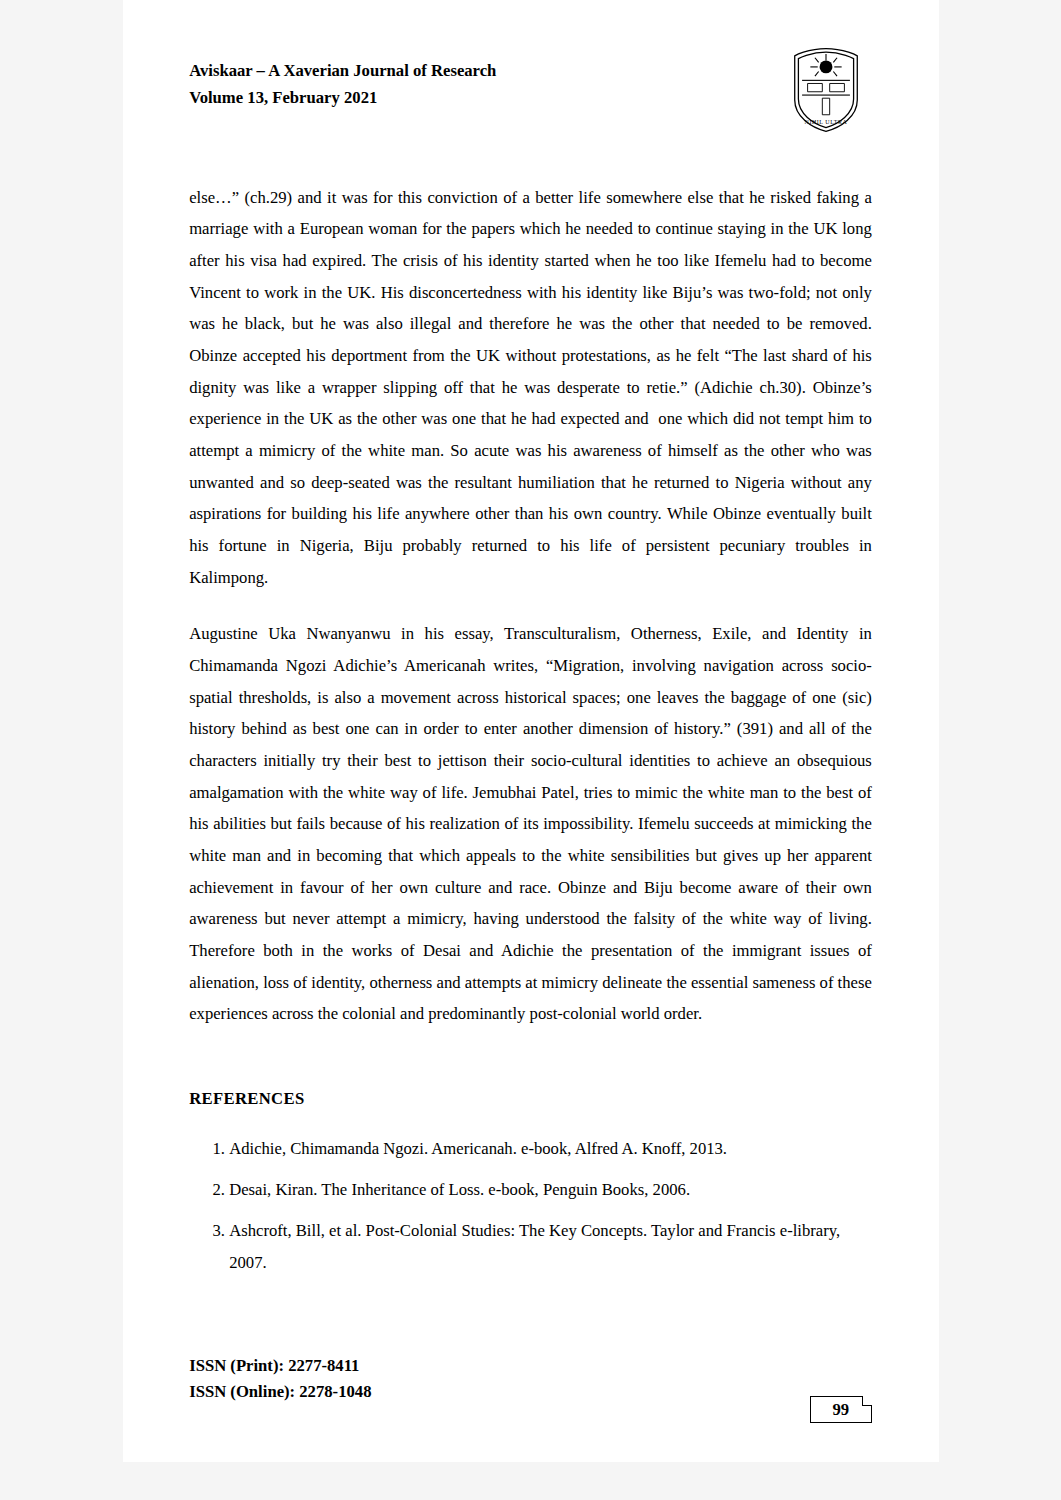NIHIL ULTRA
Aviskaar – A Xaverian Journal of Research
Volume 13, February 2021
else…” (ch.29) and it was for this conviction of a better life somewhere else that he risked faking a marriage with a European woman for the papers which he needed to continue staying in the UK long after his visa had expired. The crisis of his identity started when he too like Ifemelu had to become Vincent to work in the UK. His disconcertedness with his identity like Biju’s was two-fold; not only was he black, but he was also illegal and therefore he was the other that needed to be removed. Obinze accepted his deportment from the UK without protestations, as he felt “The last shard of his dignity was like a wrapper slipping off that he was desperate to retie.” (Adichie ch.30). Obinze’s experience in the UK as the other was one that he had expected and one which did not tempt him to attempt a mimicry of the white man. So acute was his awareness of himself as the other who was unwanted and so deep-seated was the resultant humiliation that he returned to Nigeria without any aspirations for building his life anywhere other than his own country. While Obinze eventually built his fortune in Nigeria, Biju probably returned to his life of persistent pecuniary troubles in Kalimpong.
Augustine Uka Nwanyanwu in his essay, Transculturalism, Otherness, Exile, and Identity in Chimamanda Ngozi Adichie’s Americanah writes, “Migration, involving navigation across socio-spatial thresholds, is also a movement across historical spaces; one leaves the baggage of one (sic) history behind as best one can in order to enter another dimension of history.” (391) and all of the characters initially try their best to jettison their socio-cultural identities to achieve an obsequious amalgamation with the white way of life. Jemubhai Patel, tries to mimic the white man to the best of his abilities but fails because of his realization of its impossibility. Ifemelu succeeds at mimicking the white man and in becoming that which appeals to the white sensibilities but gives up her apparent achievement in favour of her own culture and race. Obinze and Biju become aware of their own awareness but never attempt a mimicry, having understood the falsity of the white way of living. Therefore both in the works of Desai and Adichie the presentation of the immigrant issues of alienation, loss of identity, otherness and attempts at mimicry delineate the essential sameness of these experiences across the colonial and predominantly post-colonial world order.
REFERENCES
Adichie, Chimamanda Ngozi. Americanah. e-book, Alfred A. Knoff, 2013.
Desai, Kiran. The Inheritance of Loss. e-book, Penguin Books, 2006.
Ashcroft, Bill, et al. Post-Colonial Studies: The Key Concepts. Taylor and Francis e-library, 2007.
ISSN (Print): 2277-8411
ISSN (Online): 2278-1048
99